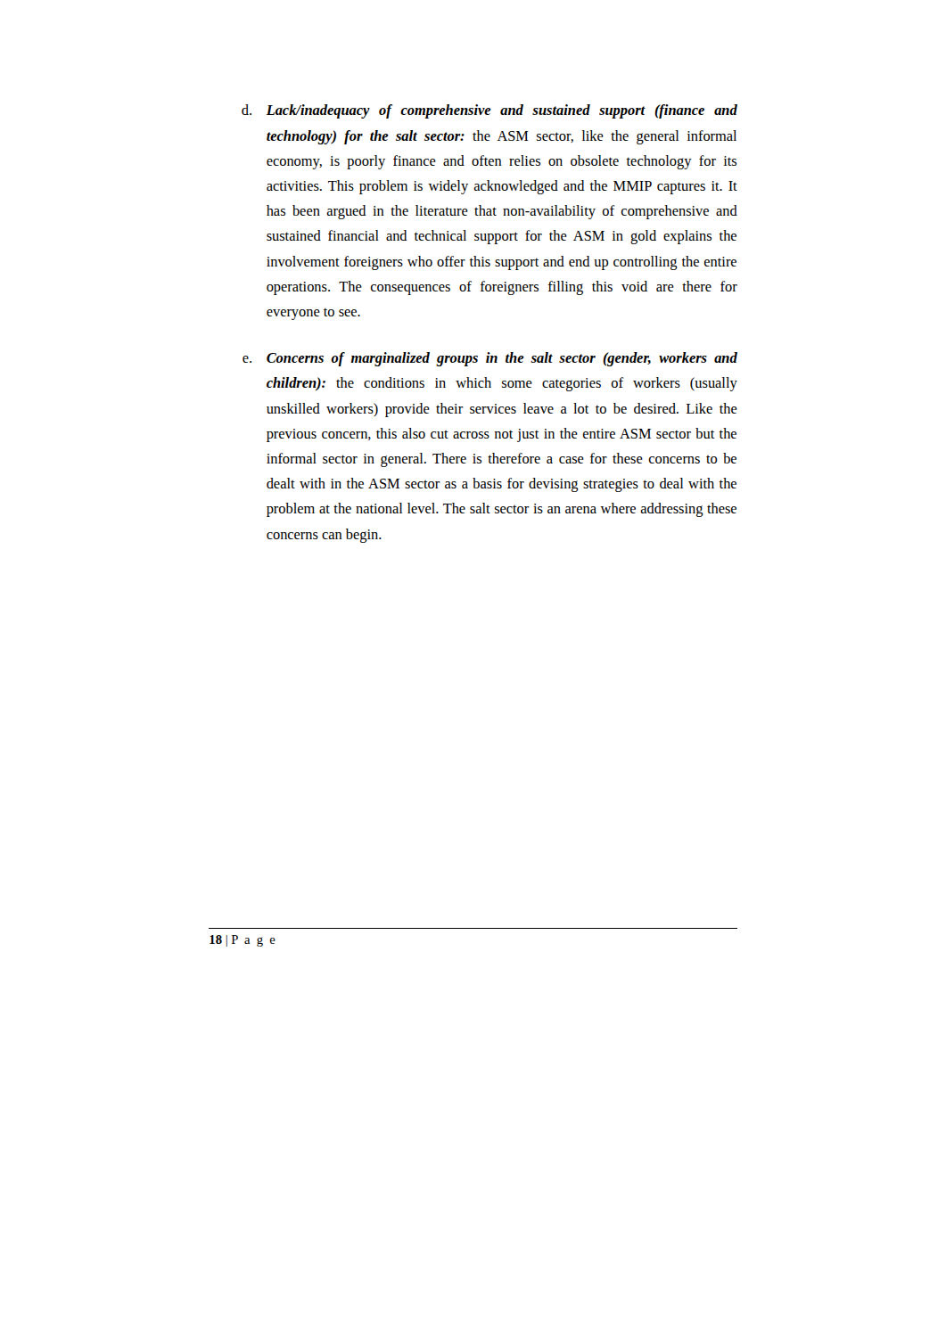Lack/inadequacy of comprehensive and sustained support (finance and technology) for the salt sector: the ASM sector, like the general informal economy, is poorly finance and often relies on obsolete technology for its activities. This problem is widely acknowledged and the MMIP captures it. It has been argued in the literature that non-availability of comprehensive and sustained financial and technical support for the ASM in gold explains the involvement foreigners who offer this support and end up controlling the entire operations. The consequences of foreigners filling this void are there for everyone to see.
Concerns of marginalized groups in the salt sector (gender, workers and children): the conditions in which some categories of workers (usually unskilled workers) provide their services leave a lot to be desired. Like the previous concern, this also cut across not just in the entire ASM sector but the informal sector in general. There is therefore a case for these concerns to be dealt with in the ASM sector as a basis for devising strategies to deal with the problem at the national level. The salt sector is an arena where addressing these concerns can begin.
18 | P a g e